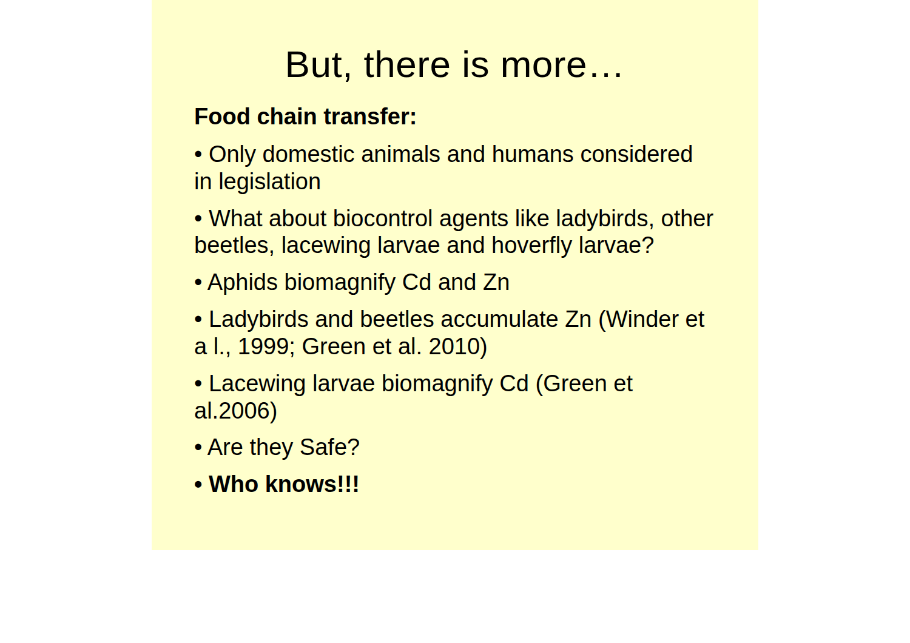But, there is more…
Food chain transfer:
Only domestic animals and humans considered in legislation
What about biocontrol agents like ladybirds, other beetles, lacewing larvae and hoverfly larvae?
Aphids biomagnify Cd and Zn
Ladybirds and beetles accumulate Zn (Winder et a l., 1999; Green et al. 2010)
Lacewing larvae biomagnify Cd (Green et al.2006)
Are they Safe?
Who knows!!!